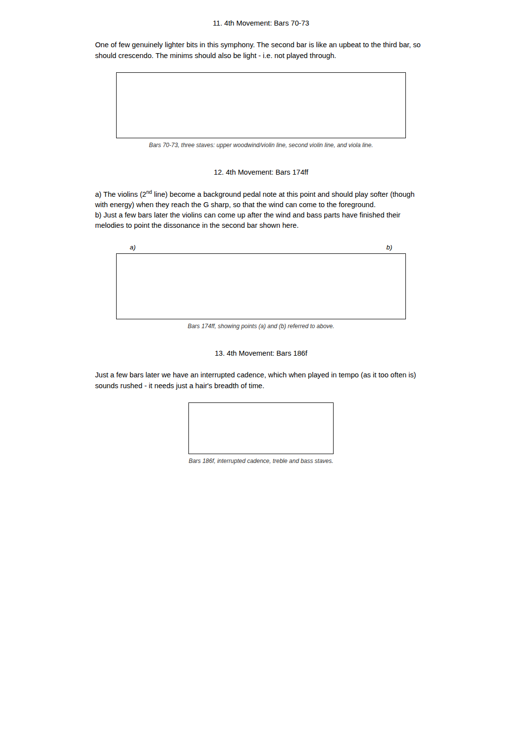11. 4th Movement: Bars 70-73
One of few genuinely lighter bits in this symphony. The second bar is like an upbeat to the third bar, so should crescendo. The minims should also be light - i.e. not played through.
Bars 70-73, three staves: upper woodwind/violin line, second violin line, and viola line.
12. 4th Movement: Bars 174ff
a) The violins (2nd line) become a background pedal note at this point and should play softer (though with energy) when they reach the G sharp, so that the wind can come to the foreground.
b) Just a few bars later the violins can come up after the wind and bass parts have finished their melodies to point the dissonance in the second bar shown here.
a) b)
Bars 174ff, showing points (a) and (b) referred to above.
13. 4th Movement: Bars 186f
Just a few bars later we have an interrupted cadence, which when played in tempo (as it too often is) sounds rushed - it needs just a hair's breadth of time.
Bars 186f, interrupted cadence, treble and bass staves.